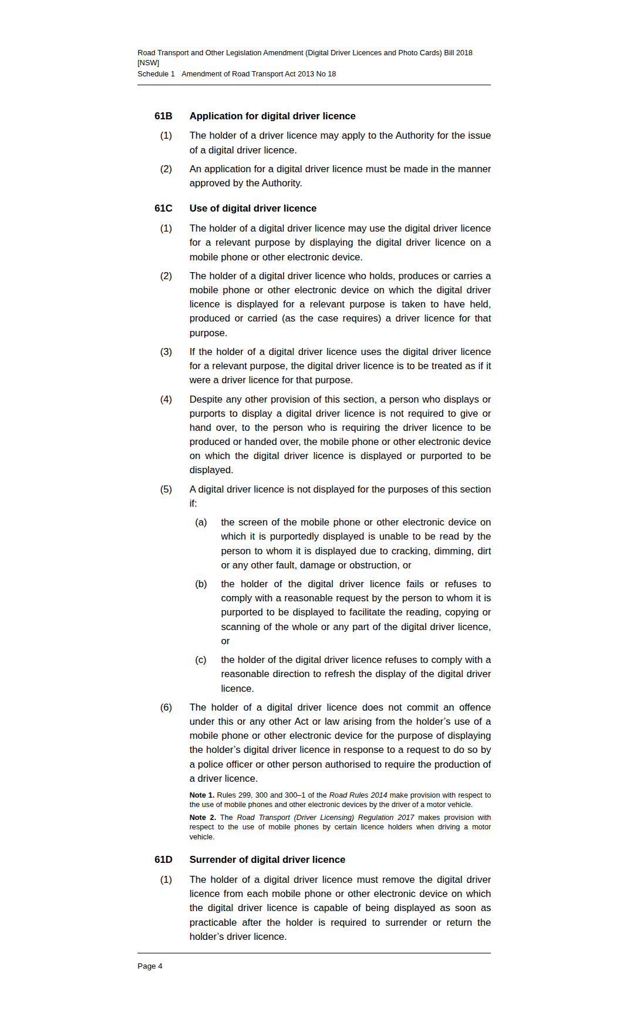Road Transport and Other Legislation Amendment (Digital Driver Licences and Photo Cards) Bill 2018 [NSW]
Schedule 1 Amendment of Road Transport Act 2013 No 18
61B Application for digital driver licence
(1) The holder of a driver licence may apply to the Authority for the issue of a digital driver licence.
(2) An application for a digital driver licence must be made in the manner approved by the Authority.
61C Use of digital driver licence
(1) The holder of a digital driver licence may use the digital driver licence for a relevant purpose by displaying the digital driver licence on a mobile phone or other electronic device.
(2) The holder of a digital driver licence who holds, produces or carries a mobile phone or other electronic device on which the digital driver licence is displayed for a relevant purpose is taken to have held, produced or carried (as the case requires) a driver licence for that purpose.
(3) If the holder of a digital driver licence uses the digital driver licence for a relevant purpose, the digital driver licence is to be treated as if it were a driver licence for that purpose.
(4) Despite any other provision of this section, a person who displays or purports to display a digital driver licence is not required to give or hand over, to the person who is requiring the driver licence to be produced or handed over, the mobile phone or other electronic device on which the digital driver licence is displayed or purported to be displayed.
(5) A digital driver licence is not displayed for the purposes of this section if:
(a) the screen of the mobile phone or other electronic device on which it is purportedly displayed is unable to be read by the person to whom it is displayed due to cracking, dimming, dirt or any other fault, damage or obstruction, or
(b) the holder of the digital driver licence fails or refuses to comply with a reasonable request by the person to whom it is purported to be displayed to facilitate the reading, copying or scanning of the whole or any part of the digital driver licence, or
(c) the holder of the digital driver licence refuses to comply with a reasonable direction to refresh the display of the digital driver licence.
(6) The holder of a digital driver licence does not commit an offence under this or any other Act or law arising from the holder’s use of a mobile phone or other electronic device for the purpose of displaying the holder’s digital driver licence in response to a request to do so by a police officer or other person authorised to require the production of a driver licence.
Note 1. Rules 299, 300 and 300–1 of the Road Rules 2014 make provision with respect to the use of mobile phones and other electronic devices by the driver of a motor vehicle.
Note 2. The Road Transport (Driver Licensing) Regulation 2017 makes provision with respect to the use of mobile phones by certain licence holders when driving a motor vehicle.
61D Surrender of digital driver licence
(1) The holder of a digital driver licence must remove the digital driver licence from each mobile phone or other electronic device on which the digital driver licence is capable of being displayed as soon as practicable after the holder is required to surrender or return the holder’s driver licence.
Page 4